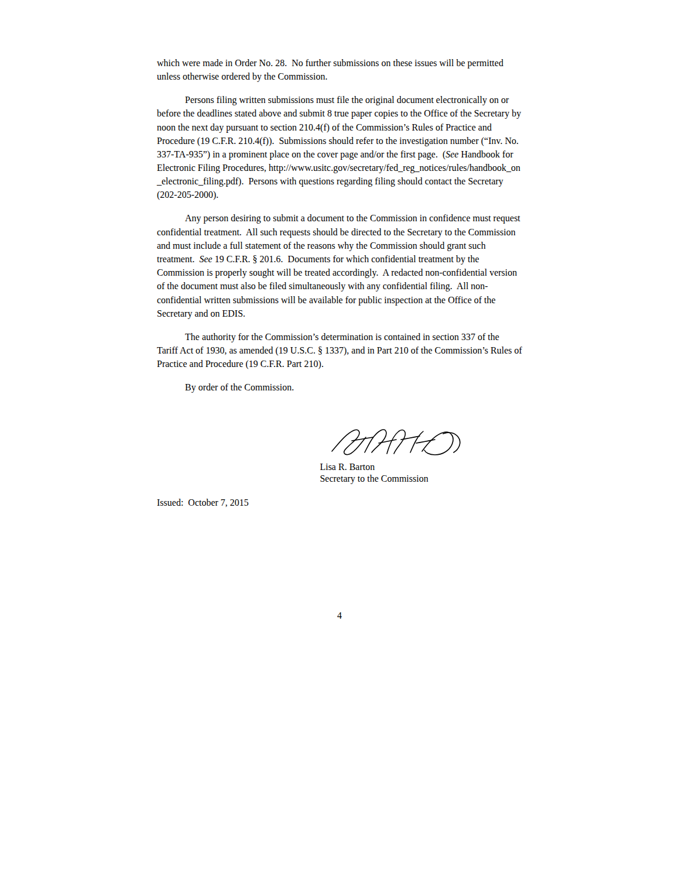which were made in Order No. 28. No further submissions on these issues will be permitted unless otherwise ordered by the Commission.
Persons filing written submissions must file the original document electronically on or before the deadlines stated above and submit 8 true paper copies to the Office of the Secretary by noon the next day pursuant to section 210.4(f) of the Commission’s Rules of Practice and Procedure (19 C.F.R. 210.4(f)). Submissions should refer to the investigation number (“Inv. No. 337-TA-935”) in a prominent place on the cover page and/or the first page. (See Handbook for Electronic Filing Procedures, http://www.usitc.gov/secretary/fed_reg_notices/rules/handbook_on_electronic_filing.pdf). Persons with questions regarding filing should contact the Secretary (202-205-2000).
Any person desiring to submit a document to the Commission in confidence must request confidential treatment. All such requests should be directed to the Secretary to the Commission and must include a full statement of the reasons why the Commission should grant such treatment. See 19 C.F.R. § 201.6. Documents for which confidential treatment by the Commission is properly sought will be treated accordingly. A redacted non-confidential version of the document must also be filed simultaneously with any confidential filing. All non-confidential written submissions will be available for public inspection at the Office of the Secretary and on EDIS.
The authority for the Commission’s determination is contained in section 337 of the Tariff Act of 1930, as amended (19 U.S.C. § 1337), and in Part 210 of the Commission’s Rules of Practice and Procedure (19 C.F.R. Part 210).
By order of the Commission.
Lisa R. Barton
Secretary to the Commission
Issued: October 7, 2015
4